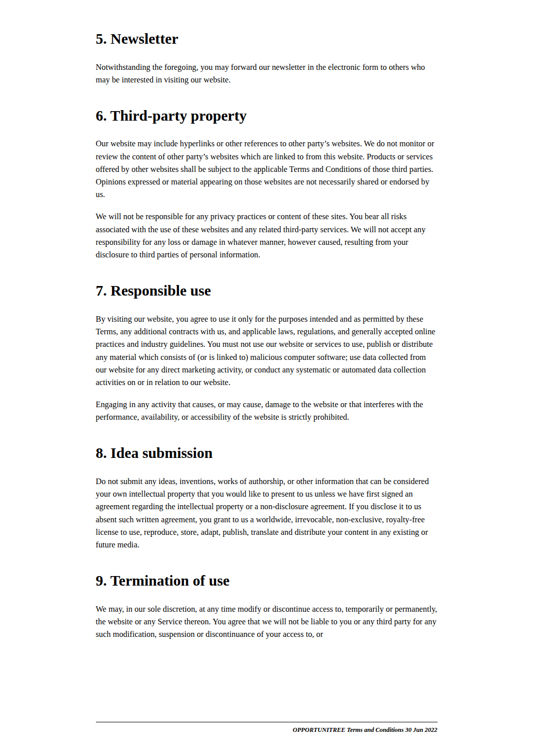5. Newsletter
Notwithstanding the foregoing, you may forward our newsletter in the electronic form to others who may be interested in visiting our website.
6. Third-party property
Our website may include hyperlinks or other references to other party’s websites. We do not monitor or review the content of other party’s websites which are linked to from this website. Products or services offered by other websites shall be subject to the applicable Terms and Conditions of those third parties. Opinions expressed or material appearing on those websites are not necessarily shared or endorsed by us.
We will not be responsible for any privacy practices or content of these sites. You bear all risks associated with the use of these websites and any related third-party services. We will not accept any responsibility for any loss or damage in whatever manner, however caused, resulting from your disclosure to third parties of personal information.
7. Responsible use
By visiting our website, you agree to use it only for the purposes intended and as permitted by these Terms, any additional contracts with us, and applicable laws, regulations, and generally accepted online practices and industry guidelines. You must not use our website or services to use, publish or distribute any material which consists of (or is linked to) malicious computer software; use data collected from our website for any direct marketing activity, or conduct any systematic or automated data collection activities on or in relation to our website.
Engaging in any activity that causes, or may cause, damage to the website or that interferes with the performance, availability, or accessibility of the website is strictly prohibited.
8. Idea submission
Do not submit any ideas, inventions, works of authorship, or other information that can be considered your own intellectual property that you would like to present to us unless we have first signed an agreement regarding the intellectual property or a non-disclosure agreement. If you disclose it to us absent such written agreement, you grant to us a worldwide, irrevocable, non-exclusive, royalty-free license to use, reproduce, store, adapt, publish, translate and distribute your content in any existing or future media.
9. Termination of use
We may, in our sole discretion, at any time modify or discontinue access to, temporarily or permanently, the website or any Service thereon. You agree that we will not be liable to you or any third party for any such modification, suspension or discontinuance of your access to, or
OPPORTUNITREE Terms and Conditions 30 Jun 2022